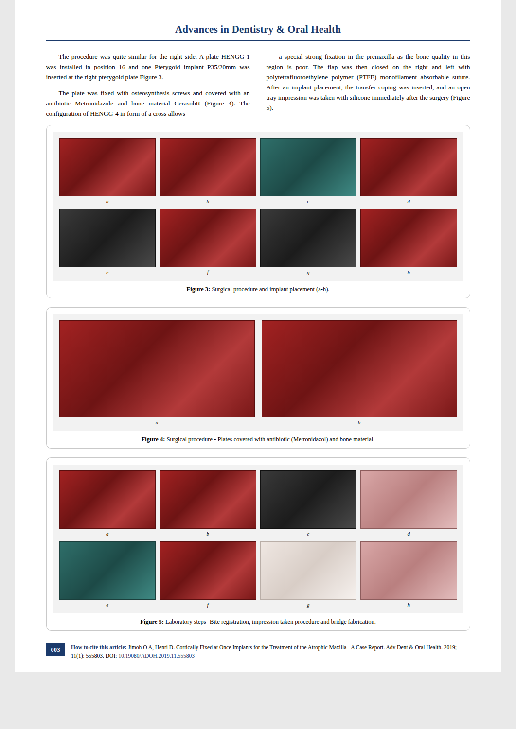Advances in Dentistry & Oral Health
The procedure was quite similar for the right side. A plate HENGG-1 was installed in position 16 and one Pterygoid implant P35/20mm was inserted at the right pterygoid plate Figure 3.
The plate was fixed with osteosynthesis screws and covered with an antibiotic Metronidazole and bone material CerasobR (Figure 4). The configuration of HENGG-4 in form of a cross allows
a special strong fixation in the premaxilla as the bone quality in this region is poor. The flap was then closed on the right and left with polytetrafluoroethylene polymer (PTFE) monofilament absorbable suture. After an implant placement, the transfer coping was inserted, and an open tray impression was taken with silicone immediately after the surgery (Figure 5).
a
b
c
d
e
f
g
h
Figure 3: Surgical procedure and implant placement (a-h).
a
b
Figure 4: Surgical procedure - Plates covered with antibiotic (Metronidazol) and bone material.
a
b
c
d
e
f
g
h
Figure 5: Laboratory steps- Bite registration, impression taken procedure and bridge fabrication.
003
How to cite this article: Jimoh O A, Henri D. Cortically Fixed at Once Implants for the Treatment of the Atrophic Maxilla - A Case Report. Adv Dent & Oral Health. 2019; 11(1): 555803. DOI: 10.19080/ADOH.2019.11.555803